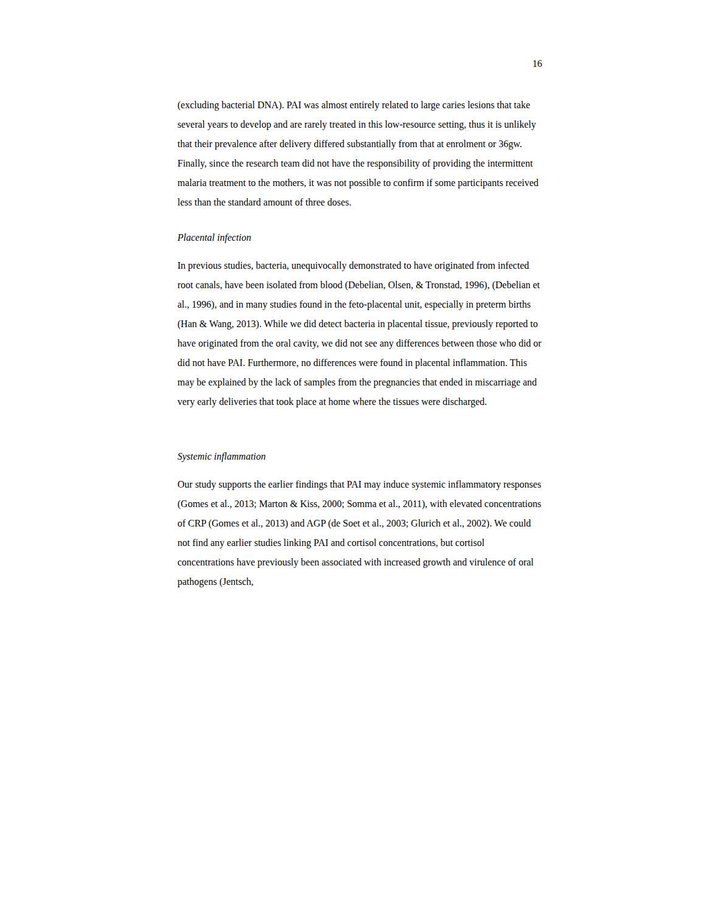16
(excluding bacterial DNA). PAI was almost entirely related to large caries lesions that take several years to develop and are rarely treated in this low-resource setting, thus it is unlikely that their prevalence after delivery differed substantially from that at enrolment or 36gw. Finally, since the research team did not have the responsibility of providing the intermittent malaria treatment to the mothers, it was not possible to confirm if some participants received less than the standard amount of three doses.
Placental infection
In previous studies, bacteria, unequivocally demonstrated to have originated from infected root canals, have been isolated from blood (Debelian, Olsen, & Tronstad, 1996), (Debelian et al., 1996), and in many studies found in the feto-placental unit, especially in preterm births (Han & Wang, 2013). While we did detect bacteria in placental tissue, previously reported to have originated from the oral cavity, we did not see any differences between those who did or did not have PAI. Furthermore, no differences were found in placental inflammation. This may be explained by the lack of samples from the pregnancies that ended in miscarriage and very early deliveries that took place at home where the tissues were discharged.
Systemic inflammation
Our study supports the earlier findings that PAI may induce systemic inflammatory responses (Gomes et al., 2013; Marton & Kiss, 2000; Somma et al., 2011), with elevated concentrations of CRP (Gomes et al., 2013) and AGP (de Soet et al., 2003; Glurich et al., 2002). We could not find any earlier studies linking PAI and cortisol concentrations, but cortisol concentrations have previously been associated with increased growth and virulence of oral pathogens (Jentsch,